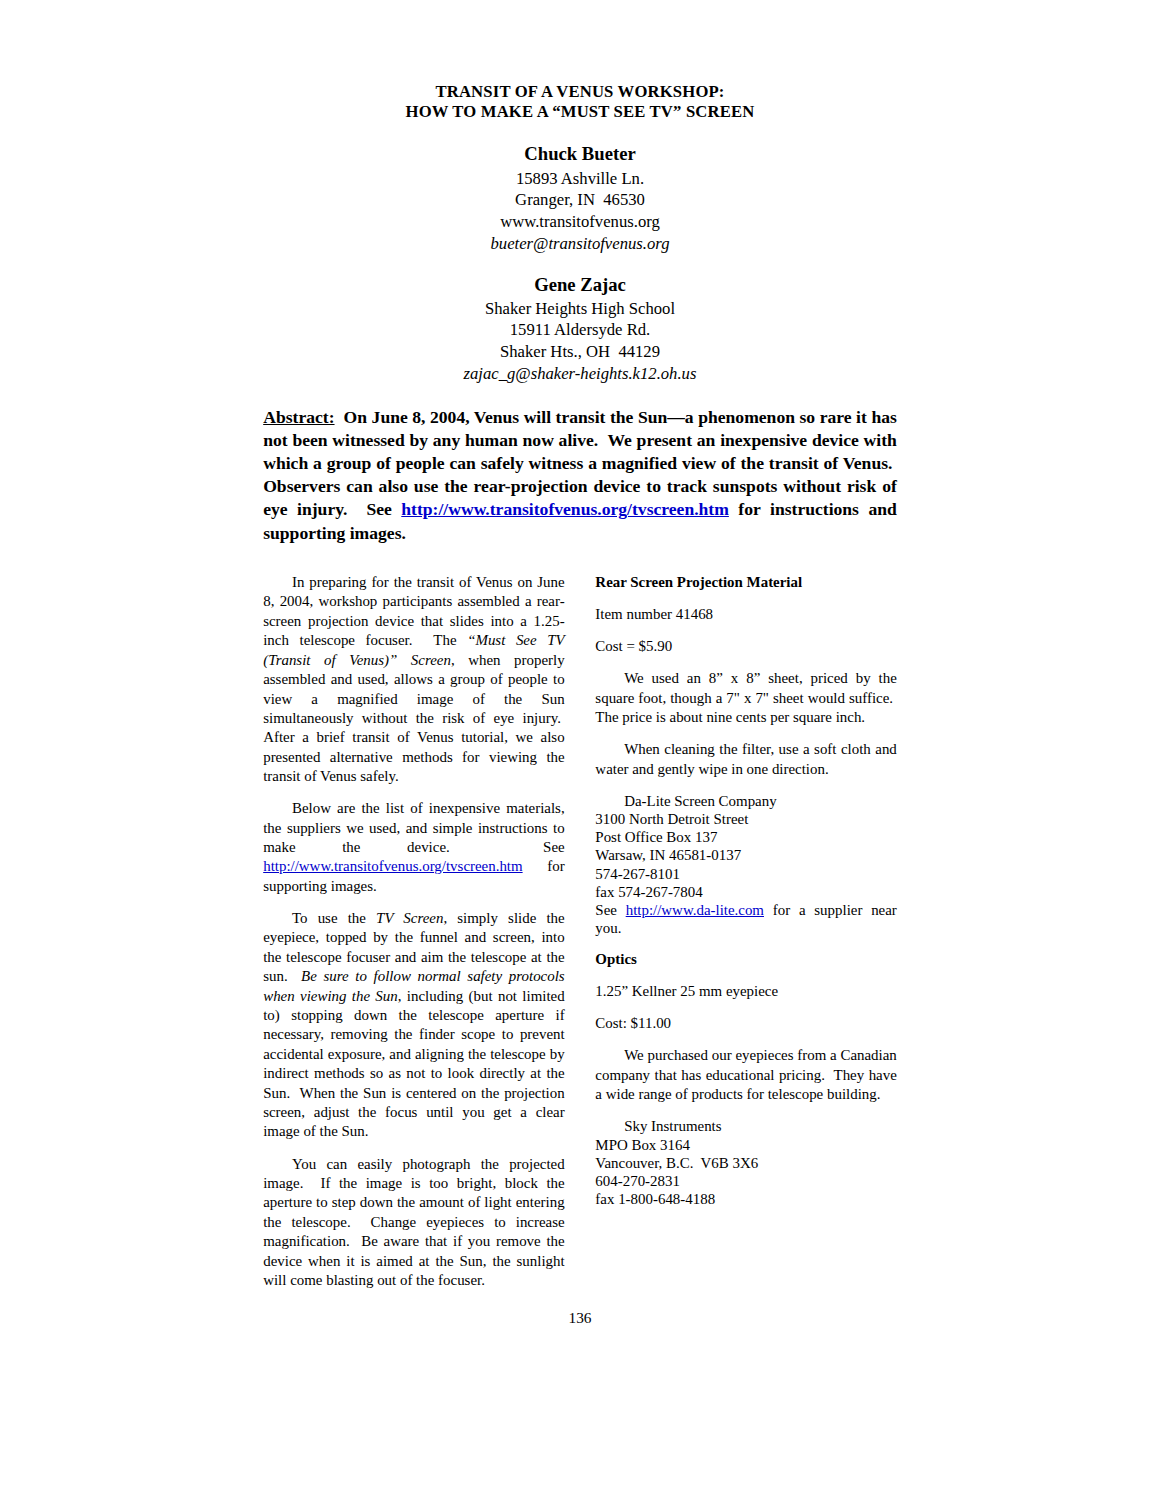TRANSIT OF A VENUS WORKSHOP:
HOW TO MAKE A “MUST SEE TV” SCREEN
Chuck Bueter 15893 Ashville Ln. Granger, IN 46530 www.transitofvenus.org bueter@transitofvenus.org
Gene Zajac Shaker Heights High School 15911 Aldersyde Rd. Shaker Hts., OH 44129 zajac_g@shaker-heights.k12.oh.us
Abstract: On June 8, 2004, Venus will transit the Sun—a phenomenon so rare it has not been witnessed by any human now alive. We present an inexpensive device with which a group of people can safely witness a magnified view of the transit of Venus. Observers can also use the rear-projection device to track sunspots without risk of eye injury. See http://www.transitofvenus.org/tvscreen.htm for instructions and supporting images.
In preparing for the transit of Venus on June 8, 2004, workshop participants assembled a rear-screen projection device that slides into a 1.25-inch telescope focuser. The “Must See TV (Transit of Venus)” Screen, when properly assembled and used, allows a group of people to view a magnified image of the Sun simultaneously without the risk of eye injury. After a brief transit of Venus tutorial, we also presented alternative methods for viewing the transit of Venus safely.
Below are the list of inexpensive materials, the suppliers we used, and simple instructions to make the device. See http://www.transitofvenus.org/tvscreen.htm for supporting images.
To use the TV Screen, simply slide the eyepiece, topped by the funnel and screen, into the telescope focuser and aim the telescope at the sun. Be sure to follow normal safety protocols when viewing the Sun, including (but not limited to) stopping down the telescope aperture if necessary, removing the finder scope to prevent accidental exposure, and aligning the telescope by indirect methods so as not to look directly at the Sun. When the Sun is centered on the projection screen, adjust the focus until you get a clear image of the Sun.
You can easily photograph the projected image. If the image is too bright, block the aperture to step down the amount of light entering the telescope. Change eyepieces to increase magnification. Be aware that if you remove the device when it is aimed at the Sun, the sunlight will come blasting out of the focuser.
Rear Screen Projection Material
Item number 41468
Cost = $5.90
We used an 8” x 8” sheet, priced by the square foot, though a 7" x 7" sheet would suffice. The price is about nine cents per square inch.
When cleaning the filter, use a soft cloth and water and gently wipe in one direction.
Da-Lite Screen Company
3100 North Detroit Street
Post Office Box 137
Warsaw, IN 46581-0137
574-267-8101
fax 574-267-7804
See http://www.da-lite.com for a supplier near you.
Optics
1.25” Kellner 25 mm eyepiece
Cost: $11.00
We purchased our eyepieces from a Canadian company that has educational pricing. They have a wide range of products for telescope building.
Sky Instruments
MPO Box 3164
Vancouver, B.C. V6B 3X6
604-270-2831
fax 1-800-648-4188
136